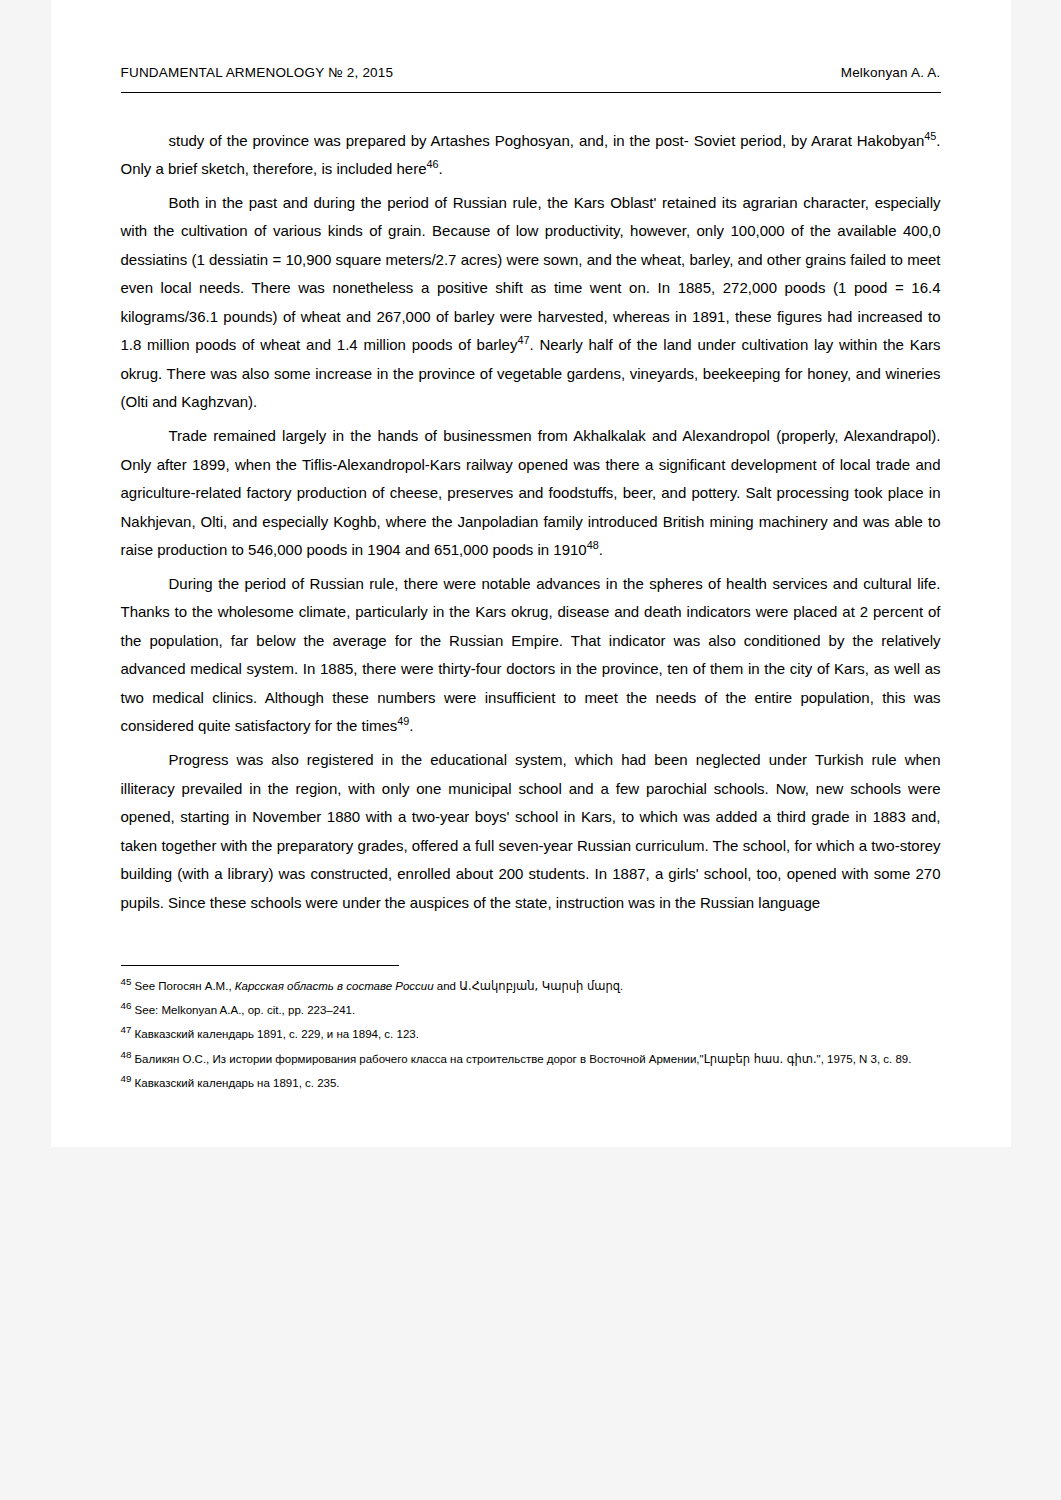FUNDAMENTAL ARMENOLOGY № 2, 2015 Melkonyan A. A.
study of the province was prepared by Artashes Poghosyan, and, in the post- Soviet period, by Ararat Hakobyan45. Only a brief sketch, therefore, is included here46.
Both in the past and during the period of Russian rule, the Kars Oblast' retained its agrarian character, especially with the cultivation of various kinds of grain. Because of low productivity, however, only 100,000 of the available 400,0 dessiatins (1 dessiatin = 10,900 square meters/2.7 acres) were sown, and the wheat, barley, and other grains failed to meet even local needs. There was nonetheless a positive shift as time went on. In 1885, 272,000 poods (1 pood = 16.4 kilograms/36.1 pounds) of wheat and 267,000 of barley were harvested, whereas in 1891, these figures had increased to 1.8 million poods of wheat and 1.4 million poods of barley47. Nearly half of the land under cultivation lay within the Kars okrug. There was also some increase in the province of vegetable gardens, vineyards, beekeeping for honey, and wineries (Olti and Kaghzvan).
Trade remained largely in the hands of businessmen from Akhalkalak and Alexandropol (properly, Alexandrapol). Only after 1899, when the Tiflis-Alexandropol-Kars railway opened was there a significant development of local trade and agriculture-related factory production of cheese, preserves and foodstuffs, beer, and pottery. Salt processing took place in Nakhjevan, Olti, and especially Koghb, where the Janpoladian family introduced British mining machinery and was able to raise production to 546,000 poods in 1904 and 651,000 poods in 191048.
During the period of Russian rule, there were notable advances in the spheres of health services and cultural life. Thanks to the wholesome climate, particularly in the Kars okrug, disease and death indicators were placed at 2 percent of the population, far below the average for the Russian Empire. That indicator was also conditioned by the relatively advanced medical system. In 1885, there were thirty-four doctors in the province, ten of them in the city of Kars, as well as two medical clinics. Although these numbers were insufficient to meet the needs of the entire population, this was considered quite satisfactory for the times49.
Progress was also registered in the educational system, which had been neglected under Turkish rule when illiteracy prevailed in the region, with only one municipal school and a few parochial schools. Now, new schools were opened, starting in November 1880 with a two-year boys' school in Kars, to which was added a third grade in 1883 and, taken together with the preparatory grades, offered a full seven-year Russian curriculum. The school, for which a two-storey building (with a library) was constructed, enrolled about 200 students. In 1887, a girls' school, too, opened with some 270 pupils. Since these schools were under the auspices of the state, instruction was in the Russian language
45 See Погосян А.М., Карсская область в составе России and Ա.Հակոբյան, Կարսի մարզ.
46 See: Melkonyan A.A., op. cit., pp. 223–241.
47 Кавказский календарь 1891, с. 229, и на 1894, с. 123.
48 Баликян О.С., Из истории формирования рабочего класса на строительстве дорог в Восточной Армении,"Լրաբեր հաս. գիտ.", 1975, N 3, с. 89.
49 Кавказский календарь на 1891, с. 235.